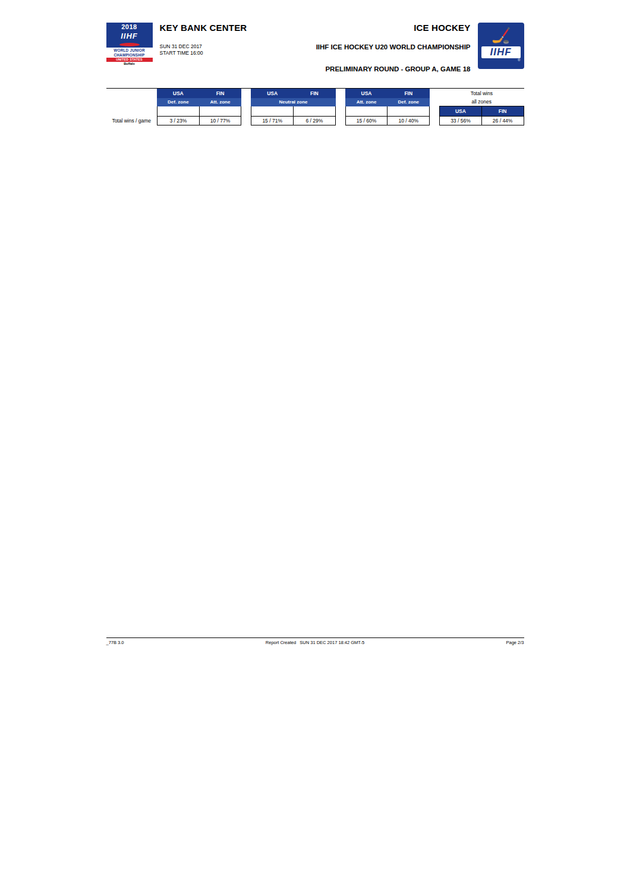2018
IIHF
WORLD JUNIOR
CHAMPIONSHIP
UNITED STATES
Buffalo
🏒
IIHF
®
KEY BANK CENTER
ICE HOCKEY
SUN 31 DEC 2017
START TIME 16:00
IIHF ICE HOCKEY U20 WORLD CHAMPIONSHIP
PRELIMINARY ROUND - GROUP A, GAME 18
| | USA | FIN | | USA | FIN | | USA | FIN | | Total wins |
| | Def. zone | Att. zone | | Neutral zone | | Att. zone | Def. zone | | all zones |
| | | | | | | | | | | USA | FIN |
| Total wins / game | 3 / 23% | 10 / 77% | | 15 / 71% | 6 / 29% | | 15 / 60% | 10 / 40% | | 33 / 56% | 26 / 44% |
_77B 3.0
Report Created SUN 31 DEC 2017 18:42 GMT-5
Page 2/3